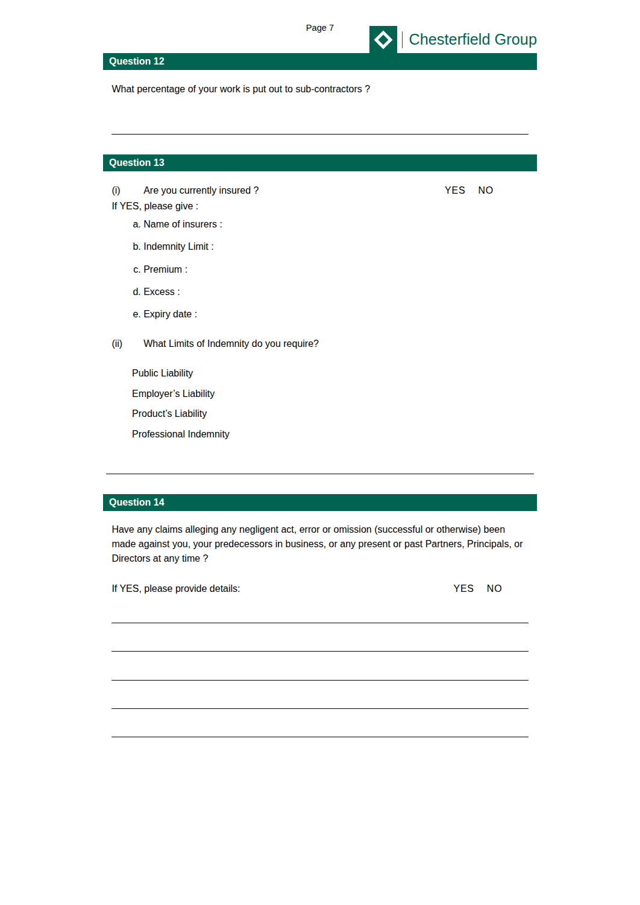Page 7
Chesterfield Group
Question 12
What percentage of your work is put out to sub-contractors ?
Question 13
(i) Are you currently insured ? YES NO
If YES, please give :
Name of insurers :
Indemnity Limit :
Premium :
Excess :
Expiry date :
(ii) What Limits of Indemnity do you require?
Public Liability
Employer’s Liability
Product’s Liability
Professional Indemnity
Question 14
Have any claims alleging any negligent act, error or omission (successful or otherwise) been made against you, your predecessors in business, or any present or past Partners, Principals, or Directors at any time ?
YES NO
If YES, please provide details: